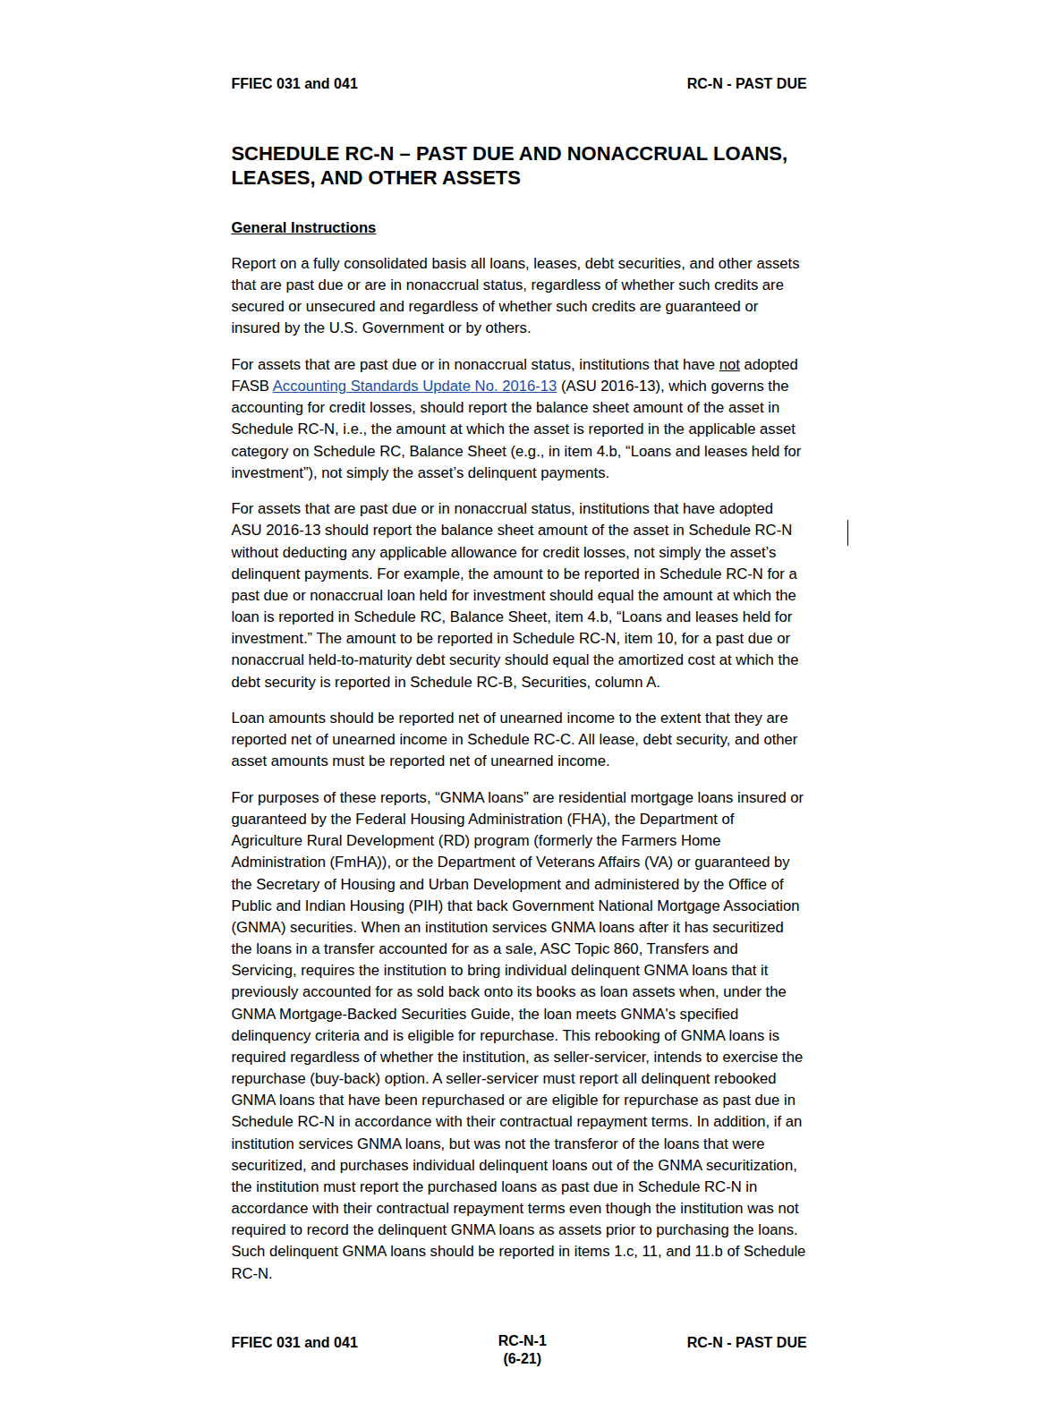FFIEC 031 and 041 RC-N - PAST DUE
SCHEDULE RC-N – PAST DUE AND NONACCRUAL LOANS, LEASES, AND OTHER ASSETS
General Instructions
Report on a fully consolidated basis all loans, leases, debt securities, and other assets that are past due or are in nonaccrual status, regardless of whether such credits are secured or unsecured and regardless of whether such credits are guaranteed or insured by the U.S. Government or by others.
For assets that are past due or in nonaccrual status, institutions that have not adopted FASB Accounting Standards Update No. 2016-13 (ASU 2016-13), which governs the accounting for credit losses, should report the balance sheet amount of the asset in Schedule RC-N, i.e., the amount at which the asset is reported in the applicable asset category on Schedule RC, Balance Sheet (e.g., in item 4.b, “Loans and leases held for investment”), not simply the asset’s delinquent payments.
For assets that are past due or in nonaccrual status, institutions that have adopted ASU 2016-13 should report the balance sheet amount of the asset in Schedule RC-N without deducting any applicable allowance for credit losses, not simply the asset’s delinquent payments. For example, the amount to be reported in Schedule RC-N for a past due or nonaccrual loan held for investment should equal the amount at which the loan is reported in Schedule RC, Balance Sheet, item 4.b, “Loans and leases held for investment.” The amount to be reported in Schedule RC-N, item 10, for a past due or nonaccrual held-to-maturity debt security should equal the amortized cost at which the debt security is reported in Schedule RC-B, Securities, column A.
Loan amounts should be reported net of unearned income to the extent that they are reported net of unearned income in Schedule RC-C. All lease, debt security, and other asset amounts must be reported net of unearned income.
For purposes of these reports, “GNMA loans” are residential mortgage loans insured or guaranteed by the Federal Housing Administration (FHA), the Department of Agriculture Rural Development (RD) program (formerly the Farmers Home Administration (FmHA)), or the Department of Veterans Affairs (VA) or guaranteed by the Secretary of Housing and Urban Development and administered by the Office of Public and Indian Housing (PIH) that back Government National Mortgage Association (GNMA) securities. When an institution services GNMA loans after it has securitized the loans in a transfer accounted for as a sale, ASC Topic 860, Transfers and Servicing, requires the institution to bring individual delinquent GNMA loans that it previously accounted for as sold back onto its books as loan assets when, under the GNMA Mortgage-Backed Securities Guide, the loan meets GNMA's specified delinquency criteria and is eligible for repurchase. This rebooking of GNMA loans is required regardless of whether the institution, as seller-servicer, intends to exercise the repurchase (buy-back) option. A seller-servicer must report all delinquent rebooked GNMA loans that have been repurchased or are eligible for repurchase as past due in Schedule RC-N in accordance with their contractual repayment terms. In addition, if an institution services GNMA loans, but was not the transferor of the loans that were securitized, and purchases individual delinquent loans out of the GNMA securitization, the institution must report the purchased loans as past due in Schedule RC-N in accordance with their contractual repayment terms even though the institution was not required to record the delinquent GNMA loans as assets prior to purchasing the loans. Such delinquent GNMA loans should be reported in items 1.c, 11, and 11.b of Schedule RC-N.
FFIEC 031 and 041 RC-N-1
(6-21) RC-N - PAST DUE